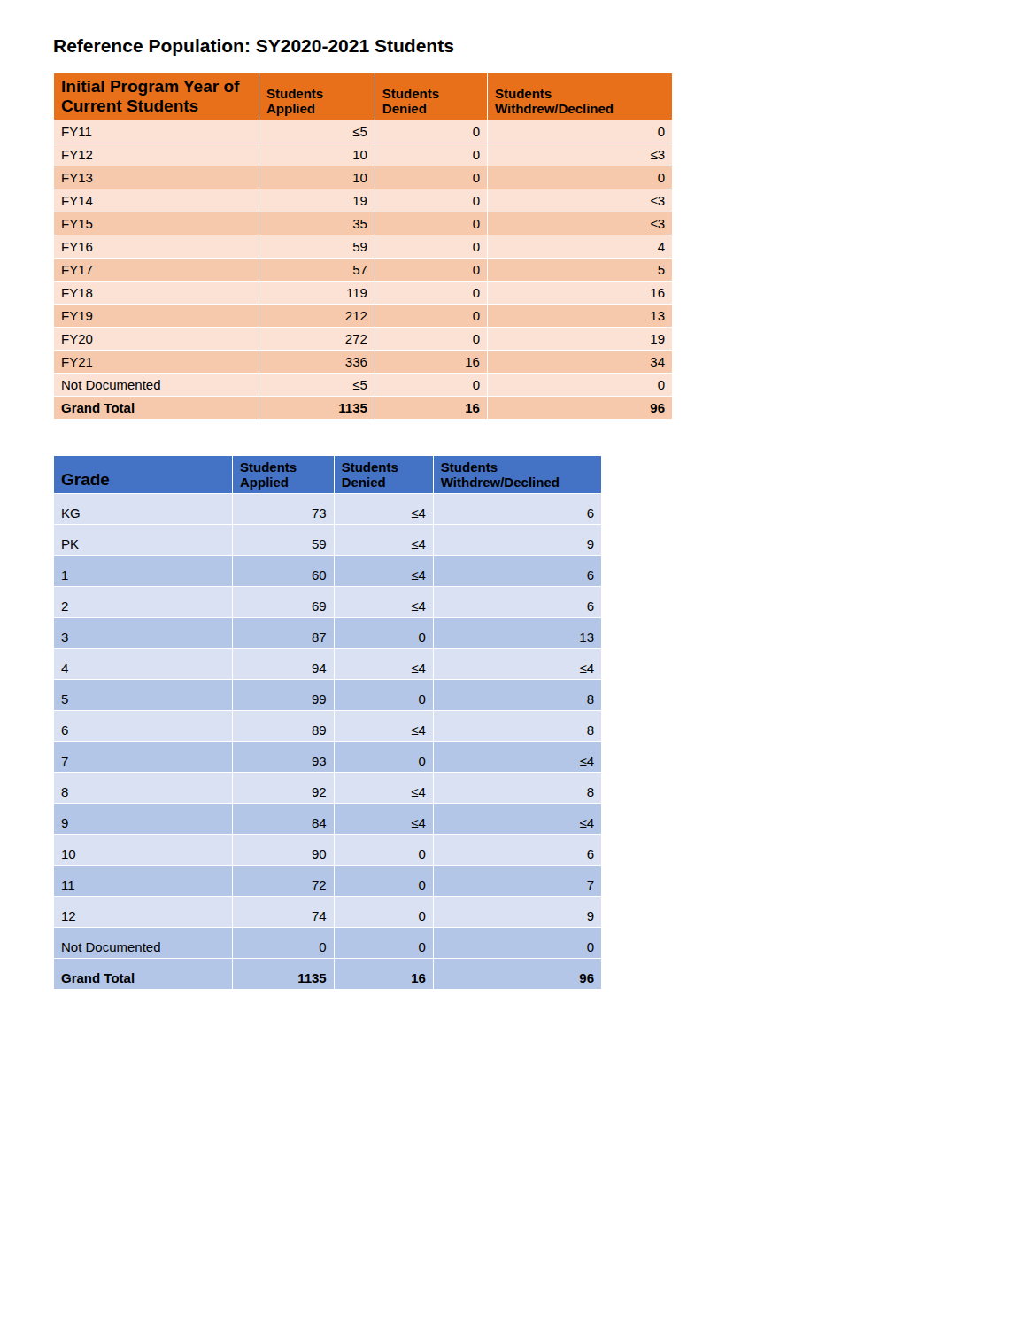Reference Population: SY2020-2021 Students
| Initial Program Year of Current Students | Students Applied | Students Denied | Students Withdrew/Declined |
| --- | --- | --- | --- |
| FY11 | ≤5 | 0 | 0 |
| FY12 | 10 | 0 | ≤3 |
| FY13 | 10 | 0 | 0 |
| FY14 | 19 | 0 | ≤3 |
| FY15 | 35 | 0 | ≤3 |
| FY16 | 59 | 0 | 4 |
| FY17 | 57 | 0 | 5 |
| FY18 | 119 | 0 | 16 |
| FY19 | 212 | 0 | 13 |
| FY20 | 272 | 0 | 19 |
| FY21 | 336 | 16 | 34 |
| Not Documented | ≤5 | 0 | 0 |
| Grand Total | 1135 | 16 | 96 |
| Grade | Students Applied | Students Denied | Students Withdrew/Declined |
| --- | --- | --- | --- |
| KG | 73 | ≤4 | 6 |
| PK | 59 | ≤4 | 9 |
| 1 | 60 | ≤4 | 6 |
| 2 | 69 | ≤4 | 6 |
| 3 | 87 | 0 | 13 |
| 4 | 94 | ≤4 | ≤4 |
| 5 | 99 | 0 | 8 |
| 6 | 89 | ≤4 | 8 |
| 7 | 93 | 0 | ≤4 |
| 8 | 92 | ≤4 | 8 |
| 9 | 84 | ≤4 | ≤4 |
| 10 | 90 | 0 | 6 |
| 11 | 72 | 0 | 7 |
| 12 | 74 | 0 | 9 |
| Not Documented | 0 | 0 | 0 |
| Grand Total | 1135 | 16 | 96 |